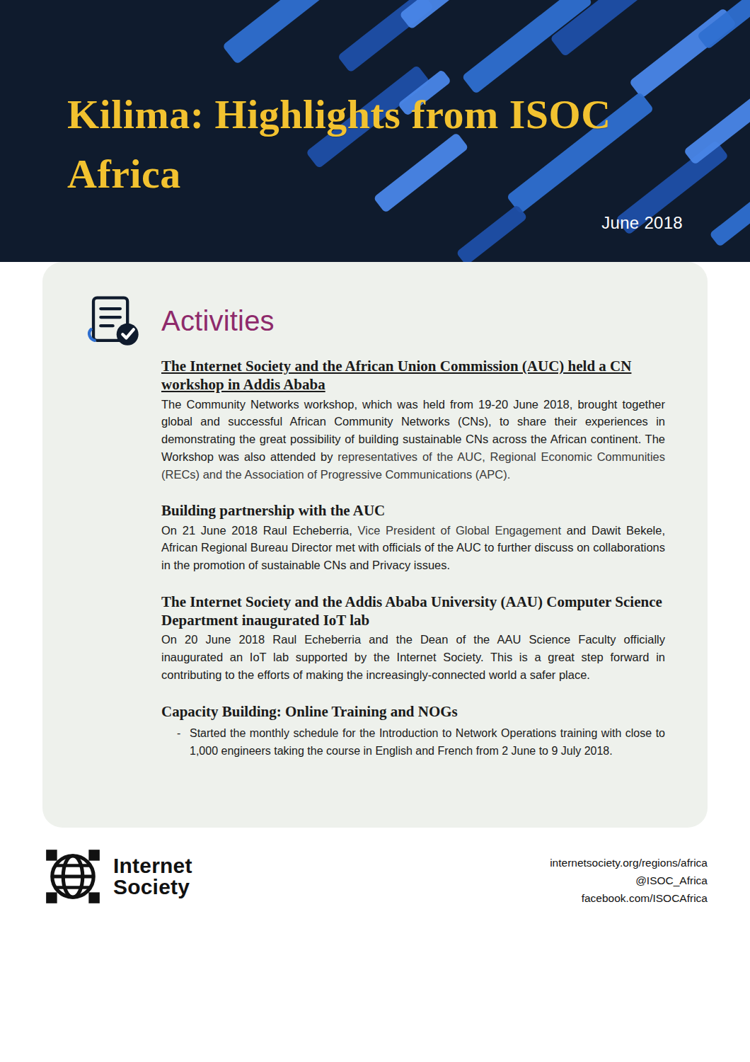Kilima: Highlights from ISOC Africa
June 2018
Activities
The Internet Society and the African Union Commission (AUC) held a CN workshop in Addis Ababa
The Community Networks workshop, which was held from 19-20 June 2018, brought together global and successful African Community Networks (CNs), to share their experiences in demonstrating the great possibility of building sustainable CNs across the African continent. The Workshop was also attended by representatives of the AUC, Regional Economic Communities (RECs) and the Association of Progressive Communications (APC).
Building partnership with the AUC
On 21 June 2018 Raul Echeberria, Vice President of Global Engagement and Dawit Bekele, African Regional Bureau Director met with officials of the AUC to further discuss on collaborations in the promotion of sustainable CNs and Privacy issues.
The Internet Society and the Addis Ababa University (AAU) Computer Science Department inaugurated IoT lab
On 20 June 2018 Raul Echeberria and the Dean of the AAU Science Faculty officially inaugurated an IoT lab supported by the Internet Society. This is a great step forward in contributing to the efforts of making the increasingly-connected world a safer place.
Capacity Building: Online Training and NOGs
Started the monthly schedule for the Introduction to Network Operations training with close to 1,000 engineers taking the course in English and French from 2 June to 9 July 2018.
Internet
Society
internetsociety.org/regions/africa
@ISOC_Africa
facebook.com/ISOCAfrica